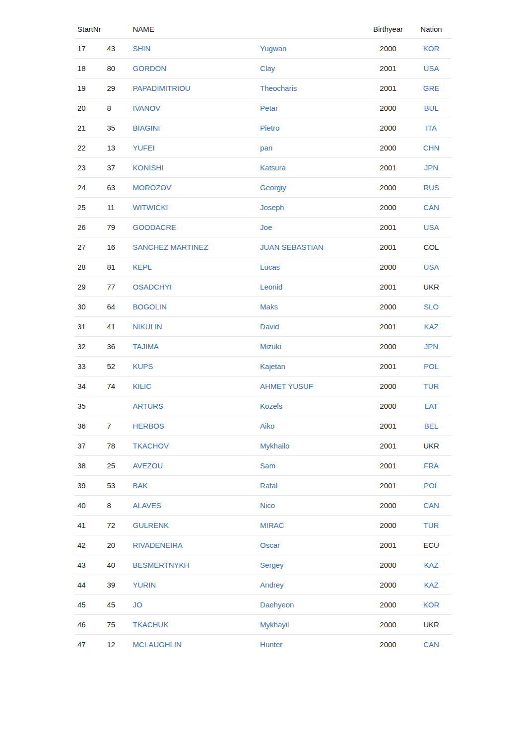| StartNr | | NAME | Birthyear | Nation |
| --- | --- | --- | --- | --- |
| 17 | 43 | SHIN | Yugwan | 2000 | KOR |
| 18 | 80 | GORDON | Clay | 2001 | USA |
| 19 | 29 | PAPADIMITRIOU | Theocharis | 2001 | GRE |
| 20 | 8 | IVANOV | Petar | 2000 | BUL |
| 21 | 35 | BIAGINI | Pietro | 2000 | ITA |
| 22 | 13 | YUFEI | pan | 2000 | CHN |
| 23 | 37 | KONISHI | Katsura | 2001 | JPN |
| 24 | 63 | MOROZOV | Georgiy | 2000 | RUS |
| 25 | 11 | WITWICKI | Joseph | 2000 | CAN |
| 26 | 79 | GOODACRE | Joe | 2001 | USA |
| 27 | 16 | SANCHEZ MARTINEZ | JUAN SEBASTIAN | 2001 | COL |
| 28 | 81 | KEPL | Lucas | 2000 | USA |
| 29 | 77 | OSADCHYI | Leonid | 2001 | UKR |
| 30 | 64 | BOGOLIN | Maks | 2000 | SLO |
| 31 | 41 | NIKULIN | David | 2001 | KAZ |
| 32 | 36 | TAJIMA | Mizuki | 2000 | JPN |
| 33 | 52 | KUPS | Kajetan | 2001 | POL |
| 34 | 74 | KILIC | AHMET YUSUF | 2000 | TUR |
| 35 | | ARTURS | Kozels | 2000 | LAT |
| 36 | 7 | HERBOS | Aiko | 2001 | BEL |
| 37 | 78 | TKACHOV | Mykhailo | 2001 | UKR |
| 38 | 25 | AVEZOU | Sam | 2001 | FRA |
| 39 | 53 | BAK | Rafal | 2001 | POL |
| 40 | 8 | ALAVES | Nico | 2000 | CAN |
| 41 | 72 | GULRENK | MIRAC | 2000 | TUR |
| 42 | 20 | RIVADENEIRA | Oscar | 2001 | ECU |
| 43 | 40 | BESMERTNYKH | Sergey | 2000 | KAZ |
| 44 | 39 | YURIN | Andrey | 2000 | KAZ |
| 45 | 45 | JO | Daehyeon | 2000 | KOR |
| 46 | 75 | TKACHUK | Mykhayil | 2000 | UKR |
| 47 | 12 | MCLAUGHLIN | Hunter | 2000 | CAN |